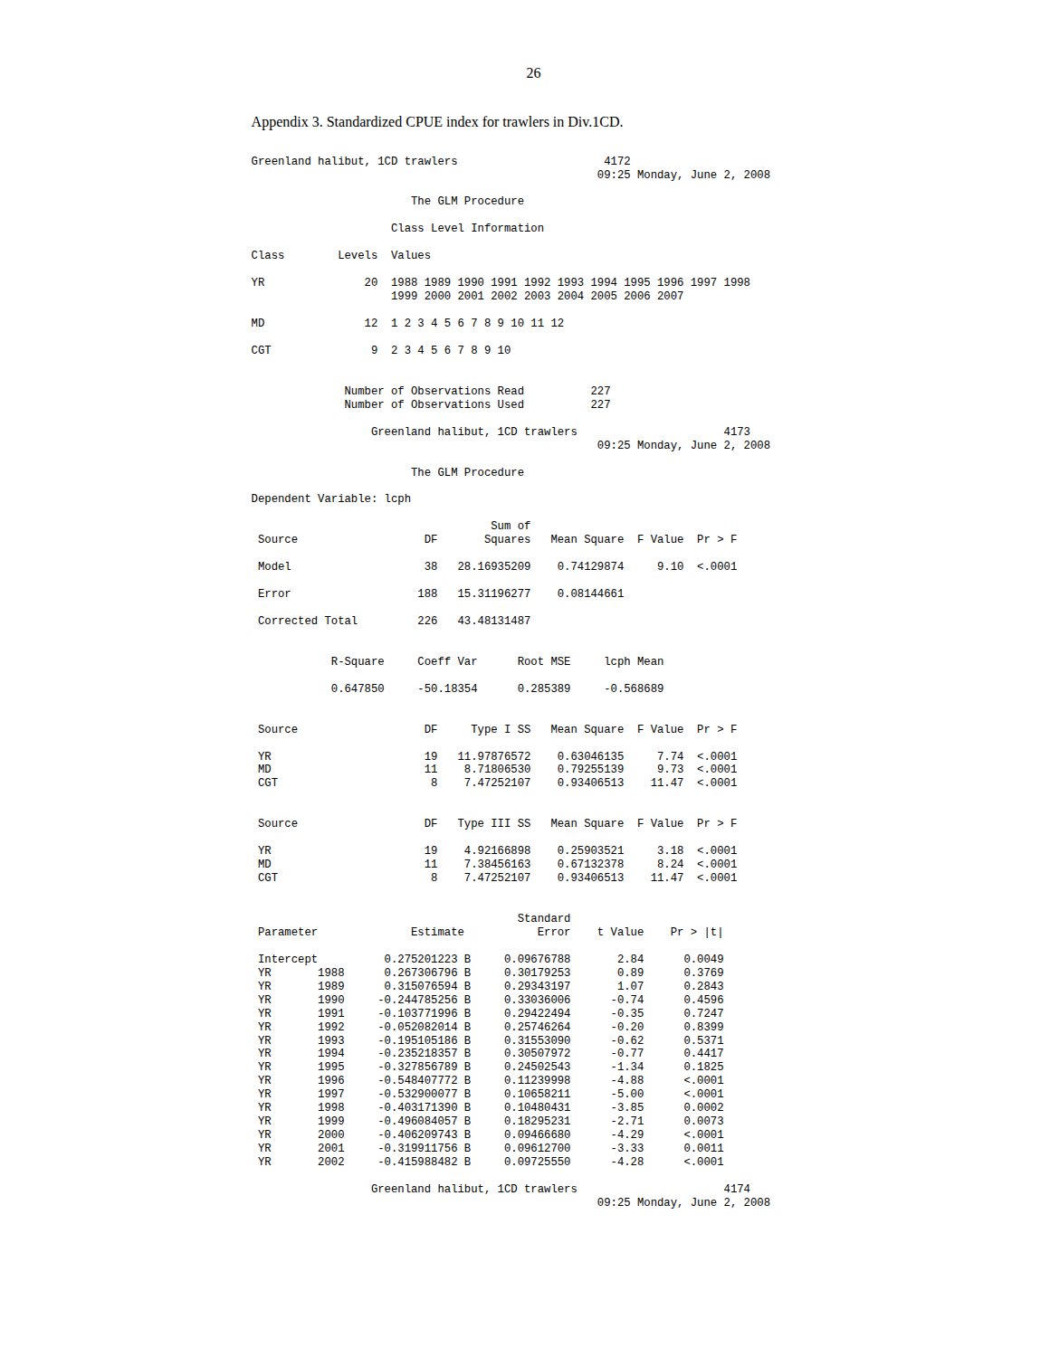26
Appendix 3. Standardized CPUE index for trawlers in Div.1CD.
Greenland halibut, 1CD trawlers                      4172
                                                    09:25 Monday, June 2, 2008

                        The GLM Procedure

                     Class Level Information

Class        Levels  Values

YR               20  1988 1989 1990 1991 1992 1993 1994 1995 1996 1997 1998
                     1999 2000 2001 2002 2003 2004 2005 2006 2007

MD               12  1 2 3 4 5 6 7 8 9 10 11 12

CGT               9  2 3 4 5 6 7 8 9 10


              Number of Observations Read          227
              Number of Observations Used          227

                  Greenland halibut, 1CD trawlers                      4173
                                                    09:25 Monday, June 2, 2008

                        The GLM Procedure

Dependent Variable: lcph

                                    Sum of
 Source                   DF       Squares   Mean Square  F Value  Pr > F

 Model                    38   28.16935209    0.74129874     9.10  <.0001

 Error                   188   15.31196277    0.08144661

 Corrected Total         226   43.48131487


            R-Square     Coeff Var      Root MSE     lcph Mean

            0.647850     -50.18354      0.285389     -0.568689


 Source                   DF     Type I SS   Mean Square  F Value  Pr > F

 YR                       19   11.97876572    0.63046135     7.74  <.0001
 MD                       11    8.71806530    0.79255139     9.73  <.0001
 CGT                       8    7.47252107    0.93406513    11.47  <.0001


 Source                   DF   Type III SS   Mean Square  F Value  Pr > F

 YR                       19    4.92166898    0.25903521     3.18  <.0001
 MD                       11    7.38456163    0.67132378     8.24  <.0001
 CGT                       8    7.47252107    0.93406513    11.47  <.0001


                                        Standard
 Parameter              Estimate           Error    t Value    Pr > |t|

 Intercept          0.275201223 B     0.09676788       2.84      0.0049
 YR       1988      0.267306796 B     0.30179253       0.89      0.3769
 YR       1989      0.315076594 B     0.29343197       1.07      0.2843
 YR       1990     -0.244785256 B     0.33036006      -0.74      0.4596
 YR       1991     -0.103771996 B     0.29422494      -0.35      0.7247
 YR       1992     -0.052082014 B     0.25746264      -0.20      0.8399
 YR       1993     -0.195105186 B     0.31553090      -0.62      0.5371
 YR       1994     -0.235218357 B     0.30507972      -0.77      0.4417
 YR       1995     -0.327856789 B     0.24502543      -1.34      0.1825
 YR       1996     -0.548407772 B     0.11239998      -4.88      <.0001
 YR       1997     -0.532900077 B     0.10658211      -5.00      <.0001
 YR       1998     -0.403171390 B     0.10480431      -3.85      0.0002
 YR       1999     -0.496084057 B     0.18295231      -2.71      0.0073
 YR       2000     -0.406209743 B     0.09466680      -4.29      <.0001
 YR       2001     -0.319911756 B     0.09612700      -3.33      0.0011
 YR       2002     -0.415988482 B     0.09725550      -4.28      <.0001

                  Greenland halibut, 1CD trawlers                      4174
                                                    09:25 Monday, June 2, 2008